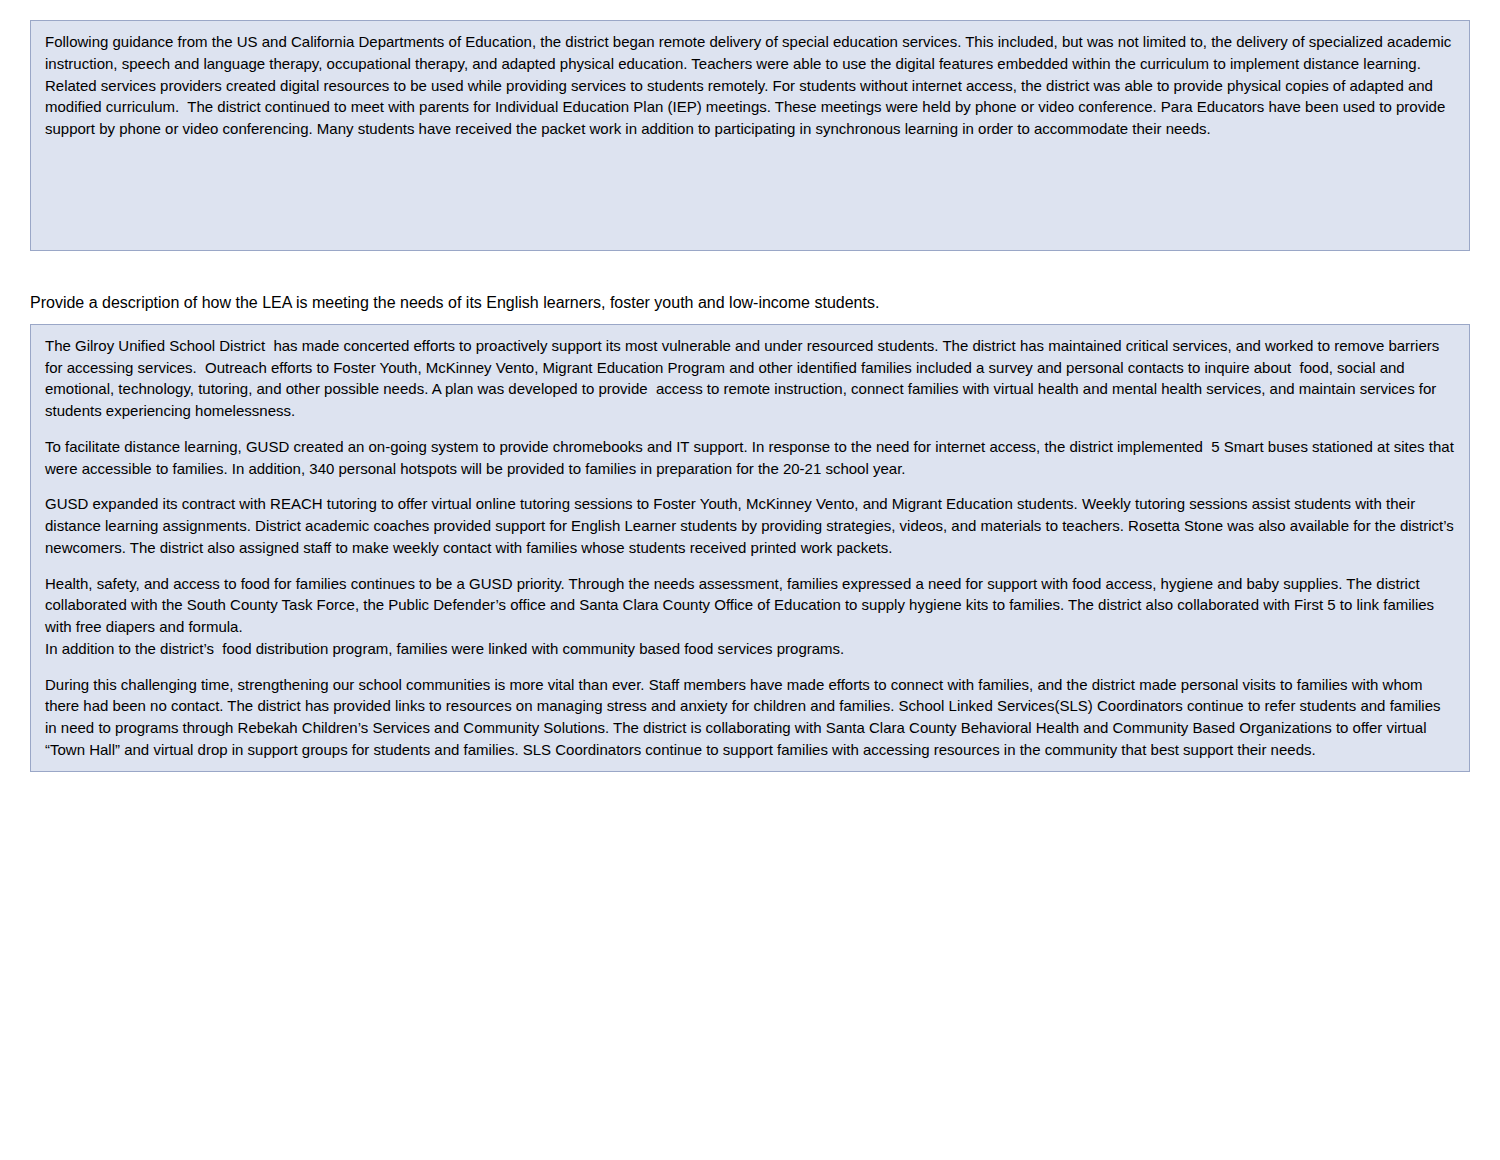Following guidance from the US and California Departments of Education, the district began remote delivery of special education services. This included, but was not limited to, the delivery of specialized academic instruction, speech and language therapy, occupational therapy, and adapted physical education. Teachers were able to use the digital features embedded within the curriculum to implement distance learning. Related services providers created digital resources to be used while providing services to students remotely. For students without internet access, the district was able to provide physical copies of adapted and modified curriculum. The district continued to meet with parents for Individual Education Plan (IEP) meetings. These meetings were held by phone or video conference. Para Educators have been used to provide support by phone or video conferencing. Many students have received the packet work in addition to participating in synchronous learning in order to accommodate their needs.
Provide a description of how the LEA is meeting the needs of its English learners, foster youth and low-income students.
The Gilroy Unified School District has made concerted efforts to proactively support its most vulnerable and under resourced students. The district has maintained critical services, and worked to remove barriers for accessing services. Outreach efforts to Foster Youth, McKinney Vento, Migrant Education Program and other identified families included a survey and personal contacts to inquire about food, social and emotional, technology, tutoring, and other possible needs. A plan was developed to provide access to remote instruction, connect families with virtual health and mental health services, and maintain services for students experiencing homelessness.
To facilitate distance learning, GUSD created an on-going system to provide chromebooks and IT support. In response to the need for internet access, the district implemented 5 Smart buses stationed at sites that were accessible to families. In addition, 340 personal hotspots will be provided to families in preparation for the 20-21 school year.
GUSD expanded its contract with REACH tutoring to offer virtual online tutoring sessions to Foster Youth, McKinney Vento, and Migrant Education students. Weekly tutoring sessions assist students with their distance learning assignments. District academic coaches provided support for English Learner students by providing strategies, videos, and materials to teachers. Rosetta Stone was also available for the district’s newcomers. The district also assigned staff to make weekly contact with families whose students received printed work packets.
Health, safety, and access to food for families continues to be a GUSD priority. Through the needs assessment, families expressed a need for support with food access, hygiene and baby supplies. The district collaborated with the South County Task Force, the Public Defender’s office and Santa Clara County Office of Education to supply hygiene kits to families. The district also collaborated with First 5 to link families with free diapers and formula.
In addition to the district’s food distribution program, families were linked with community based food services programs.
During this challenging time, strengthening our school communities is more vital than ever. Staff members have made efforts to connect with families, and the district made personal visits to families with whom there had been no contact. The district has provided links to resources on managing stress and anxiety for children and families. School Linked Services(SLS) Coordinators continue to refer students and families in need to programs through Rebekah Children’s Services and Community Solutions. The district is collaborating with Santa Clara County Behavioral Health and Community Based Organizations to offer virtual “Town Hall” and virtual drop in support groups for students and families. SLS Coordinators continue to support families with accessing resources in the community that best support their needs.